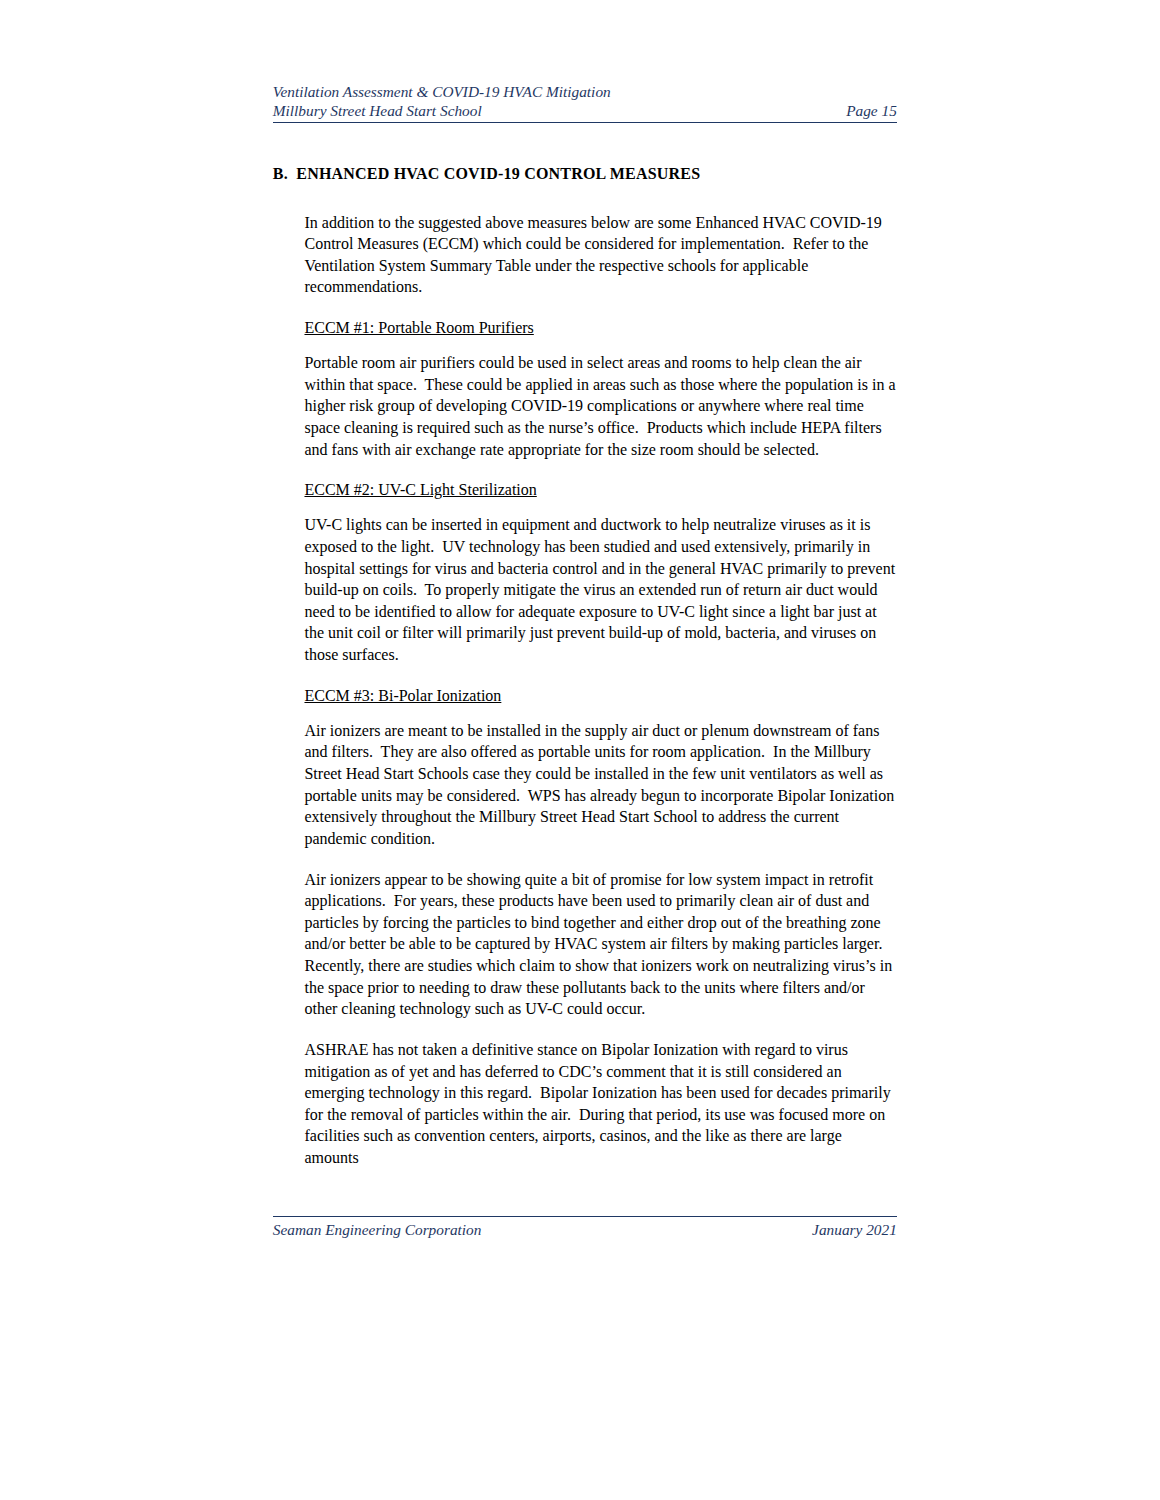Ventilation Assessment & COVID-19 HVAC Mitigation Millbury Street Head Start School Page 15
B. ENHANCED HVAC COVID-19 CONTROL MEASURES
In addition to the suggested above measures below are some Enhanced HVAC COVID-19 Control Measures (ECCM) which could be considered for implementation. Refer to the Ventilation System Summary Table under the respective schools for applicable recommendations.
ECCM #1: Portable Room Purifiers
Portable room air purifiers could be used in select areas and rooms to help clean the air within that space. These could be applied in areas such as those where the population is in a higher risk group of developing COVID-19 complications or anywhere where real time space cleaning is required such as the nurse’s office. Products which include HEPA filters and fans with air exchange rate appropriate for the size room should be selected.
ECCM #2: UV-C Light Sterilization
UV-C lights can be inserted in equipment and ductwork to help neutralize viruses as it is exposed to the light. UV technology has been studied and used extensively, primarily in hospital settings for virus and bacteria control and in the general HVAC primarily to prevent build-up on coils. To properly mitigate the virus an extended run of return air duct would need to be identified to allow for adequate exposure to UV-C light since a light bar just at the unit coil or filter will primarily just prevent build-up of mold, bacteria, and viruses on those surfaces.
ECCM #3: Bi-Polar Ionization
Air ionizers are meant to be installed in the supply air duct or plenum downstream of fans and filters. They are also offered as portable units for room application. In the Millbury Street Head Start Schools case they could be installed in the few unit ventilators as well as portable units may be considered. WPS has already begun to incorporate Bipolar Ionization extensively throughout the Millbury Street Head Start School to address the current pandemic condition.
Air ionizers appear to be showing quite a bit of promise for low system impact in retrofit applications. For years, these products have been used to primarily clean air of dust and particles by forcing the particles to bind together and either drop out of the breathing zone and/or better be able to be captured by HVAC system air filters by making particles larger. Recently, there are studies which claim to show that ionizers work on neutralizing virus’s in the space prior to needing to draw these pollutants back to the units where filters and/or other cleaning technology such as UV-C could occur.
ASHRAE has not taken a definitive stance on Bipolar Ionization with regard to virus mitigation as of yet and has deferred to CDC’s comment that it is still considered an emerging technology in this regard. Bipolar Ionization has been used for decades primarily for the removal of particles within the air. During that period, its use was focused more on facilities such as convention centers, airports, casinos, and the like as there are large amounts
Seaman Engineering Corporation January 2021